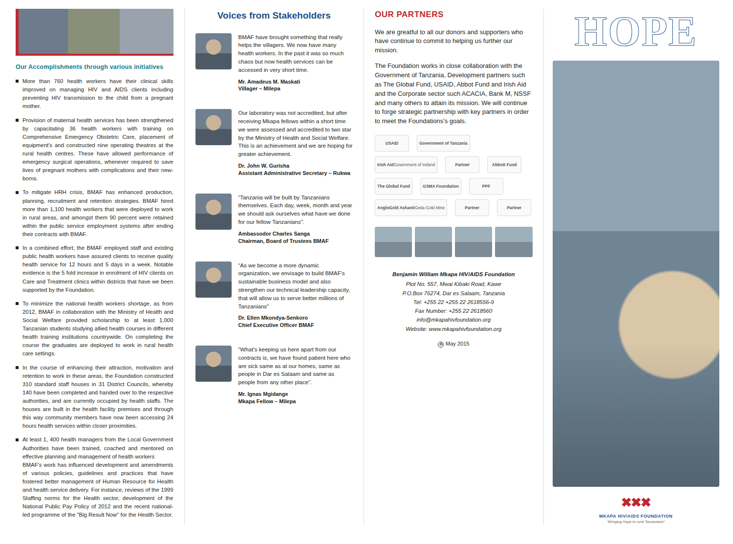Our Accomplishments through various initiatives
More than 760 health workers have their clinical skills improved on managing HIV and AIDS clients including preventing HIV transmission to the child from a pregnant mother.
Provision of maternal health services has been strengthened by capacitating 36 health workers with training on Comprehensive Emergency Obstetric Care, placement of equipment's and constructed nine operating theatres at the rural health centres. These have allowed performance of emergency surgical operations, whenever required to save lives of pregnant mothers with complications and their new-borns.
To mitigate HRH crisis, BMAF has enhanced production, planning, recruitment and retention strategies. BMAF hired more than 1,100 health workers that were deployed to work in rural areas, and amongst them 90 percent were retained within the public service employment systems after ending their contracts with BMAF.
In a combined effort, the BMAF employed staff and existing public health workers have assured clients to receive quality health service for 12 hours and 5 days in a week. Notable evidence is the 5 fold increase in enrolment of HIV clients on Care and Treatment clinics within districts that have we been supported by the Foundation.
To minimize the national health workers shortage, as from 2012, BMAF in collaboration with the Ministry of Health and Social Welfare provided scholarship to at least 1,000 Tanzanian students studying allied health courses in different health training institutions countrywide. On completing the course the graduates are deployed to work in rural health care settings.
In the course of enhancing their attraction, motivation and retention to work in these areas, the Foundation constructed 310 standard staff houses in 31 District Councils, whereby 140 have been completed and handed over to the respective authorities, and are currently occupied by health staffs. The houses are built in the health facility premises and through this way community members have now been accessing 24 hours health services within closer proximities.
At least 1, 400 health managers from the Local Government Authorities have been trained, coached and mentored on effective planning and management of health workers
BMAF's work has influenced development and amendments of various policies, guidelines and practices that have fostered better management of Human Resource for Health and health service delivery. For instance, reviews of the 1999 Staffing norms for the Health sector, development of the National Public Pay Policy of 2012 and the recent national-led programme of the "Big Result Now" for the Health Sector.
Voices from Stakeholders
BMAF have brought something that really helps the villagers. We now have many health workers. In the past it was so much chaos but now health services can be accessed in very short time.
Mr. Amadeus M. Maskati
Villager – Milepa
Our laboratory was not accredited, but after receiving Mkapa fellows within a short time we were assessed and accredited to two star by the Ministry of Health and Social Welfare. This is an achievement and we are hoping for greater achievement.
Dr. John W. Gurisha
Assistant Administrative Secretary – Rukwa
“Tanzania will be built by Tanzanians themselves. Each day, week, month and year we should ask ourselves what have we done for our fellow Tanzanians”.
Ambassodor Charles Sanga
Chairman, Board of Trustees BMAF
“As we become a more dynamic organization, we envisage to build BMAF's sustainable business model and also strengthen our technical leadership capacity, that will allow us to serve better millions of Tanzanians”
Dr. Ellen Mkondya-Senkoro
Chief Executive Officer BMAF
“What's keeping us here apart from our contracts is, we have found patient here who are sick same as at our homes, same as people in Dar es Salaam and same as people from any other place”.
Mr. Ignas Mgidange
Mkapa Fellow – Milepa
OUR PARTNERS
We are greatful to all our donors and supporters who have continue to commit to helping us further our mission.
The Foundation works in close collaboration with the Government of Tanzania, Development partners such as The Global Fund, USAID, Abbot Fund and Irish Aid and the Corporate sector such ACACIA, Bank M, NSSF and many others to attain its mission. We will continue to forge strategic partnership with key partners in order to meet the Foundations's goals.
USAID
Government of Tanzania
Irish Aid
Government of Ireland
Partner
Abbott Fund
The Global Fund
GSMA Foundation
PPF
AngloGold Ashanti
Geita Gold Mine
Partner
Partner
Benjamin William Mkapa HIV/AIDS Foundation Plot No. 557, Mwai Kibaki Road, Kawe
P.O.Box 76274, Dar es Salaam, Tanzania
Tel: +255 22 +255 22 2618556-9
Fax Number: +255 22 2618560
info@mkapahivfoundation.org
Website: www.mkapahivfoundation.org
♻May 2015
HOPE
✖✖✖
MKAPA HIV/AIDS FOUNDATION
“Bringing Hope to rural Tanzanians”